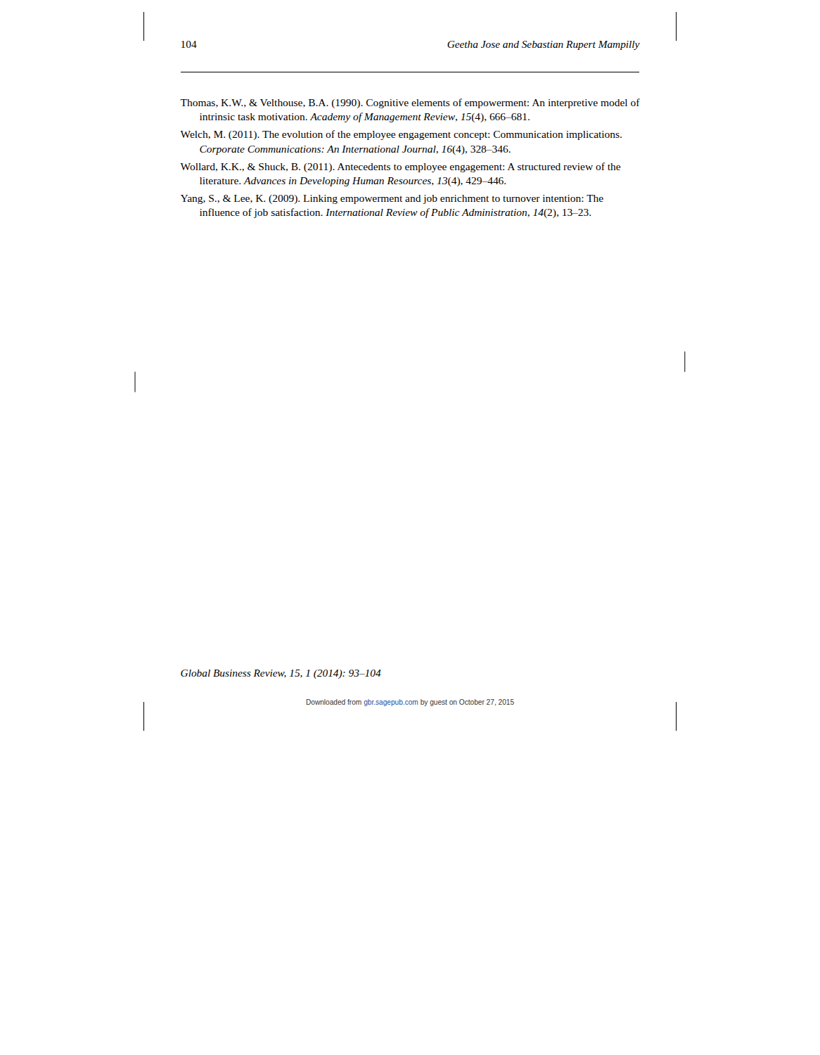104 Geetha Jose and Sebastian Rupert Mampilly
Thomas, K.W., & Velthouse, B.A. (1990). Cognitive elements of empowerment: An interpretive model of intrinsic task motivation. Academy of Management Review, 15(4), 666–681.
Welch, M. (2011). The evolution of the employee engagement concept: Communication implications. Corporate Communications: An International Journal, 16(4), 328–346.
Wollard, K.K., & Shuck, B. (2011). Antecedents to employee engagement: A structured review of the literature. Advances in Developing Human Resources, 13(4), 429–446.
Yang, S., & Lee, K. (2009). Linking empowerment and job enrichment to turnover intention: The influence of job satisfaction. International Review of Public Administration, 14(2), 13–23.
Global Business Review, 15, 1 (2014): 93–104
Downloaded from gbr.sagepub.com by guest on October 27, 2015